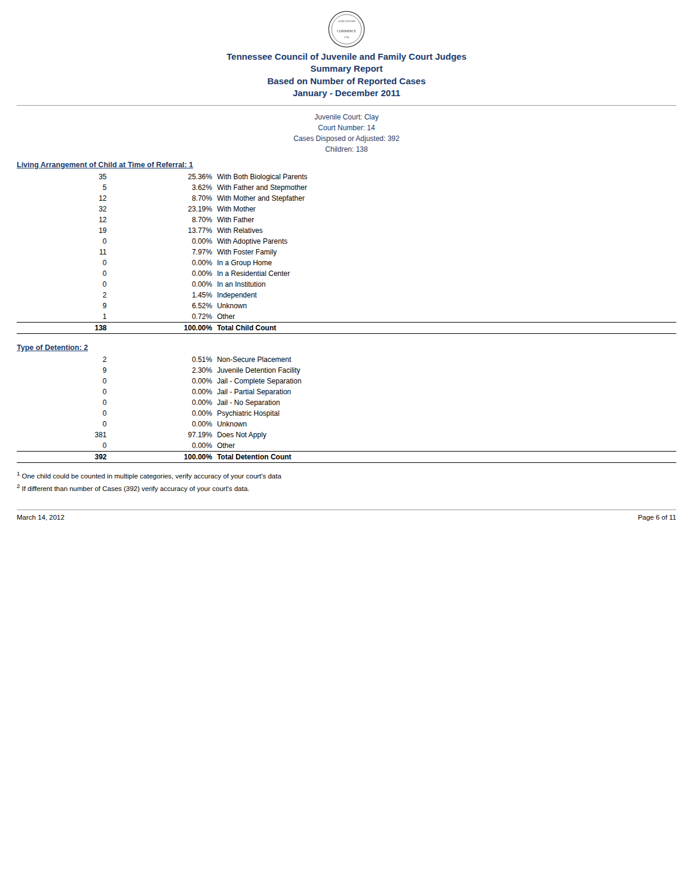Tennessee Council of Juvenile and Family Court Judges
Summary Report
Based on Number of Reported Cases
January - December 2011
Juvenile Court: Clay
Court Number: 14
Cases Disposed or Adjusted: 392
Children: 138
Living Arrangement of Child at Time of Referral: 1
| 35 | 25.36% | With Both Biological Parents |
| 5 | 3.62% | With Father and Stepmother |
| 12 | 8.70% | With Mother and Stepfather |
| 32 | 23.19% | With Mother |
| 12 | 8.70% | With Father |
| 19 | 13.77% | With Relatives |
| 0 | 0.00% | With Adoptive Parents |
| 11 | 7.97% | With Foster Family |
| 0 | 0.00% | In a Group Home |
| 0 | 0.00% | In a Residential Center |
| 0 | 0.00% | In an Institution |
| 2 | 1.45% | Independent |
| 9 | 6.52% | Unknown |
| 1 | 0.72% | Other |
| 138 | 100.00% | Total Child Count |
Type of Detention: 2
| 2 | 0.51% | Non-Secure Placement |
| 9 | 2.30% | Juvenile Detention Facility |
| 0 | 0.00% | Jail - Complete Separation |
| 0 | 0.00% | Jail - Partial Separation |
| 0 | 0.00% | Jail - No Separation |
| 0 | 0.00% | Psychiatric Hospital |
| 0 | 0.00% | Unknown |
| 381 | 97.19% | Does Not Apply |
| 0 | 0.00% | Other |
| 392 | 100.00% | Total Detention Count |
1 One child could be counted in multiple categories, verify accuracy of your court's data
2 If different than number of Cases (392) verify accuracy of your court's data.
March 14, 2012 Page 6 of 11